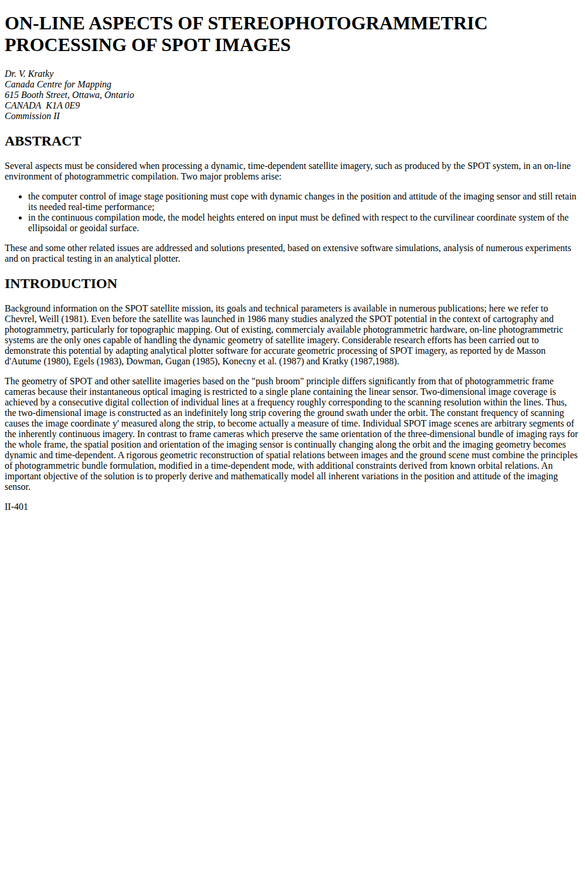ON-LINE ASPECTS OF STEREOPHOTOGRAMMETRIC PROCESSING OF SPOT IMAGES
Dr. V. Kratky
Canada Centre for Mapping
615 Booth Street, Ottawa, Ontario
CANADA K1A 0E9
Commission II
ABSTRACT
Several aspects must be considered when processing a dynamic, time-dependent satellite imagery, such as produced by the SPOT system, in an on-line environment of photogrammetric compilation. Two major problems arise:
the computer control of image stage positioning must cope with dynamic changes in the position and attitude of the imaging sensor and still retain its needed real-time performance;
in the continuous compilation mode, the model heights entered on input must be defined with respect to the curvilinear coordinate system of the ellipsoidal or geoidal surface.
These and some other related issues are addressed and solutions presented, based on extensive software simulations, analysis of numerous experiments and on practical testing in an analytical plotter.
INTRODUCTION
Background information on the SPOT satellite mission, its goals and technical parameters is available in numerous publications; here we refer to Chevrel, Weill (1981). Even before the satellite was launched in 1986 many studies analyzed the SPOT potential in the context of cartography and photogrammetry, particularly for topographic mapping. Out of existing, commercialy available photogrammetric hardware, on-line photogrammetric systems are the only ones capable of handling the dynamic geometry of satellite imagery. Considerable research efforts has been carried out to demonstrate this potential by adapting analytical plotter software for accurate geometric processing of SPOT imagery, as reported by de Masson d'Autume (1980), Egels (1983), Dowman, Gugan (1985), Konecny et al. (1987) and Kratky (1987,1988).
The geometry of SPOT and other satellite imageries based on the "push broom" principle differs significantly from that of photogrammetric frame cameras because their instantaneous optical imaging is restricted to a single plane containing the linear sensor. Two-dimensional image coverage is achieved by a consecutive digital collection of individual lines at a frequency roughly corresponding to the scanning resolution within the lines. Thus, the two-dimensional image is constructed as an indefinitely long strip covering the ground swath under the orbit. The constant frequency of scanning causes the image coordinate y' measured along the strip, to become actually a measure of time. Individual SPOT image scenes are arbitrary segments of the inherently continuous imagery. In contrast to frame cameras which preserve the same orientation of the three-dimensional bundle of imaging rays for the whole frame, the spatial position and orientation of the imaging sensor is continually changing along the orbit and the imaging geometry becomes dynamic and time-dependent. A rigorous geometric reconstruction of spatial relations between images and the ground scene must combine the principles of photogrammetric bundle formulation, modified in a time-dependent mode, with additional constraints derived from known orbital relations. An important objective of the solution is to properly derive and mathematically model all inherent variations in the position and attitude of the imaging sensor.
II-401